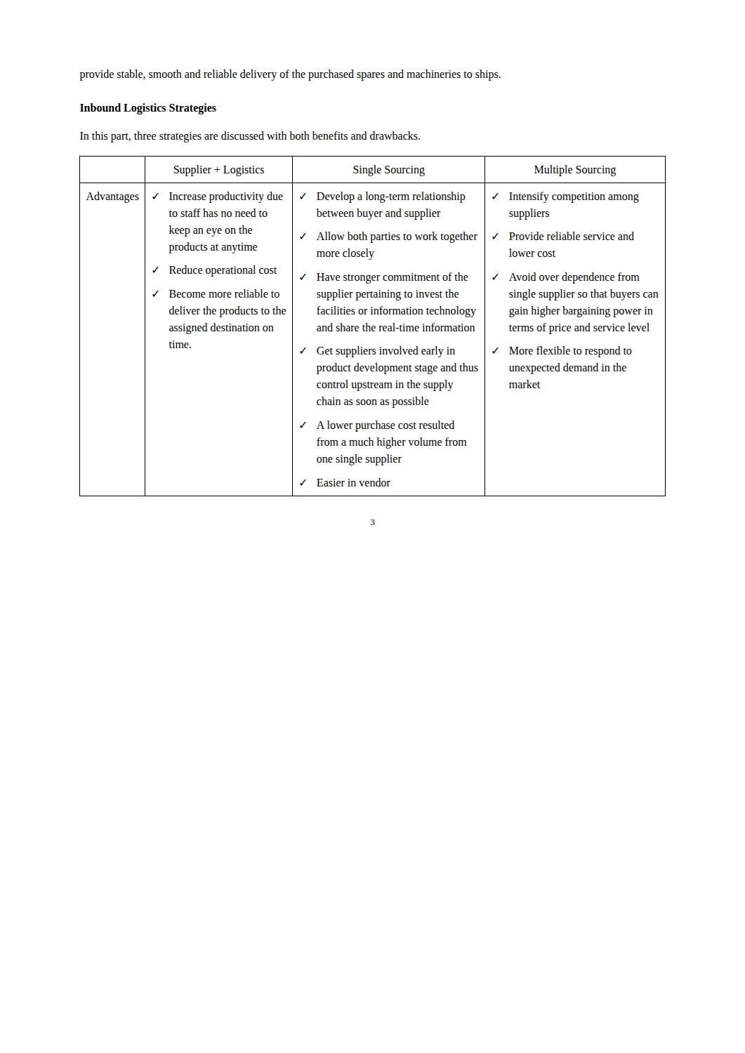provide stable, smooth and reliable delivery of the purchased spares and machineries to ships.
Inbound Logistics Strategies
In this part, three strategies are discussed with both benefits and drawbacks.
| | Supplier + Logistics | Single Sourcing | Multiple Sourcing |
| --- | --- | --- | --- |
| Advantages | Increase productivity due to staff has no need to keep an eye on the products at anytime Reduce operational cost Become more reliable to deliver the products to the assigned destination on time. | Develop a long-term relationship between buyer and supplier Allow both parties to work together more closely Have stronger commitment of the supplier pertaining to invest the facilities or information technology and share the real-time information Get suppliers involved early in product development stage and thus control upstream in the supply chain as soon as possible A lower purchase cost resulted from a much higher volume from one single supplier Easier in vendor | Intensify competition among suppliers Provide reliable service and lower cost Avoid over dependence from single supplier so that buyers can gain higher bargaining power in terms of price and service level More flexible to respond to unexpected demand in the market |
3